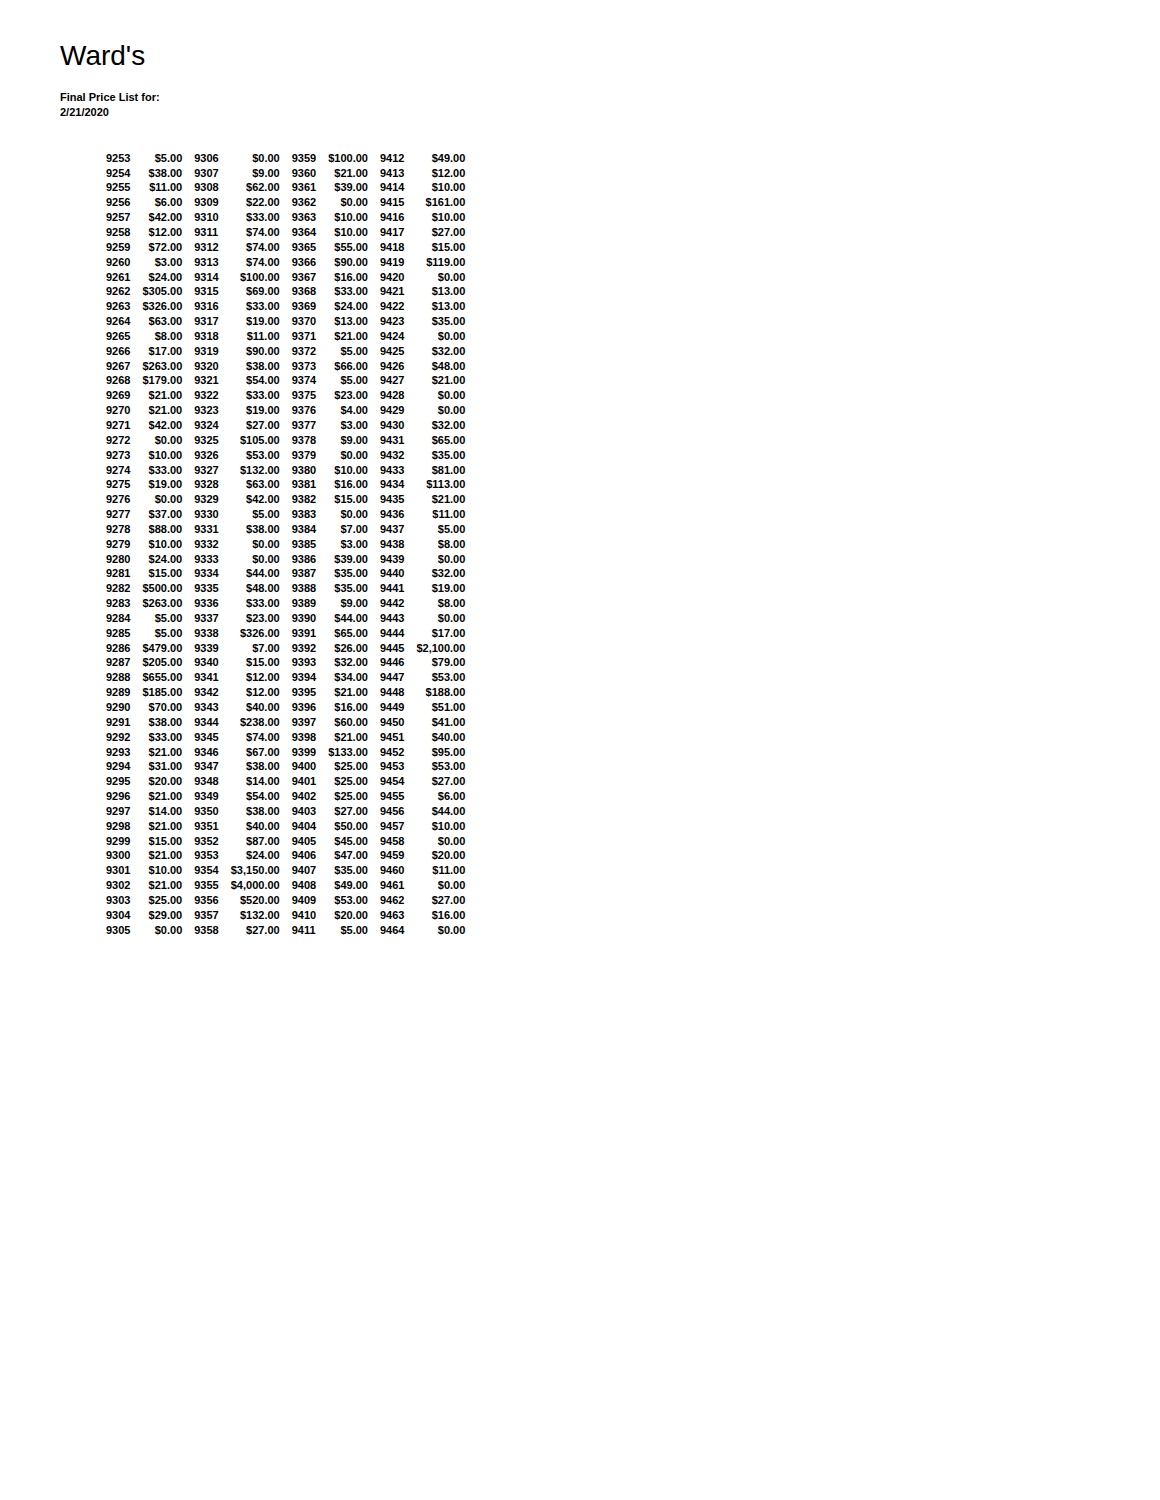Ward's
Final Price List for:
2/21/2020
| 9253 | $5.00 | 9306 | $0.00 | 9359 | $100.00 | 9412 | $49.00 |
| 9254 | $38.00 | 9307 | $9.00 | 9360 | $21.00 | 9413 | $12.00 |
| 9255 | $11.00 | 9308 | $62.00 | 9361 | $39.00 | 9414 | $10.00 |
| 9256 | $6.00 | 9309 | $22.00 | 9362 | $0.00 | 9415 | $161.00 |
| 9257 | $42.00 | 9310 | $33.00 | 9363 | $10.00 | 9416 | $10.00 |
| 9258 | $12.00 | 9311 | $74.00 | 9364 | $10.00 | 9417 | $27.00 |
| 9259 | $72.00 | 9312 | $74.00 | 9365 | $55.00 | 9418 | $15.00 |
| 9260 | $3.00 | 9313 | $74.00 | 9366 | $90.00 | 9419 | $119.00 |
| 9261 | $24.00 | 9314 | $100.00 | 9367 | $16.00 | 9420 | $0.00 |
| 9262 | $305.00 | 9315 | $69.00 | 9368 | $33.00 | 9421 | $13.00 |
| 9263 | $326.00 | 9316 | $33.00 | 9369 | $24.00 | 9422 | $13.00 |
| 9264 | $63.00 | 9317 | $19.00 | 9370 | $13.00 | 9423 | $35.00 |
| 9265 | $8.00 | 9318 | $11.00 | 9371 | $21.00 | 9424 | $0.00 |
| 9266 | $17.00 | 9319 | $90.00 | 9372 | $5.00 | 9425 | $32.00 |
| 9267 | $263.00 | 9320 | $38.00 | 9373 | $66.00 | 9426 | $48.00 |
| 9268 | $179.00 | 9321 | $54.00 | 9374 | $5.00 | 9427 | $21.00 |
| 9269 | $21.00 | 9322 | $33.00 | 9375 | $23.00 | 9428 | $0.00 |
| 9270 | $21.00 | 9323 | $19.00 | 9376 | $4.00 | 9429 | $0.00 |
| 9271 | $42.00 | 9324 | $27.00 | 9377 | $3.00 | 9430 | $32.00 |
| 9272 | $0.00 | 9325 | $105.00 | 9378 | $9.00 | 9431 | $65.00 |
| 9273 | $10.00 | 9326 | $53.00 | 9379 | $0.00 | 9432 | $35.00 |
| 9274 | $33.00 | 9327 | $132.00 | 9380 | $10.00 | 9433 | $81.00 |
| 9275 | $19.00 | 9328 | $63.00 | 9381 | $16.00 | 9434 | $113.00 |
| 9276 | $0.00 | 9329 | $42.00 | 9382 | $15.00 | 9435 | $21.00 |
| 9277 | $37.00 | 9330 | $5.00 | 9383 | $0.00 | 9436 | $11.00 |
| 9278 | $88.00 | 9331 | $38.00 | 9384 | $7.00 | 9437 | $5.00 |
| 9279 | $10.00 | 9332 | $0.00 | 9385 | $3.00 | 9438 | $8.00 |
| 9280 | $24.00 | 9333 | $0.00 | 9386 | $39.00 | 9439 | $0.00 |
| 9281 | $15.00 | 9334 | $44.00 | 9387 | $35.00 | 9440 | $32.00 |
| 9282 | $500.00 | 9335 | $48.00 | 9388 | $35.00 | 9441 | $19.00 |
| 9283 | $263.00 | 9336 | $33.00 | 9389 | $9.00 | 9442 | $8.00 |
| 9284 | $5.00 | 9337 | $23.00 | 9390 | $44.00 | 9443 | $0.00 |
| 9285 | $5.00 | 9338 | $326.00 | 9391 | $65.00 | 9444 | $17.00 |
| 9286 | $479.00 | 9339 | $7.00 | 9392 | $26.00 | 9445 | $2,100.00 |
| 9287 | $205.00 | 9340 | $15.00 | 9393 | $32.00 | 9446 | $79.00 |
| 9288 | $655.00 | 9341 | $12.00 | 9394 | $34.00 | 9447 | $53.00 |
| 9289 | $185.00 | 9342 | $12.00 | 9395 | $21.00 | 9448 | $188.00 |
| 9290 | $70.00 | 9343 | $40.00 | 9396 | $16.00 | 9449 | $51.00 |
| 9291 | $38.00 | 9344 | $238.00 | 9397 | $60.00 | 9450 | $41.00 |
| 9292 | $33.00 | 9345 | $74.00 | 9398 | $21.00 | 9451 | $40.00 |
| 9293 | $21.00 | 9346 | $67.00 | 9399 | $133.00 | 9452 | $95.00 |
| 9294 | $31.00 | 9347 | $38.00 | 9400 | $25.00 | 9453 | $53.00 |
| 9295 | $20.00 | 9348 | $14.00 | 9401 | $25.00 | 9454 | $27.00 |
| 9296 | $21.00 | 9349 | $54.00 | 9402 | $25.00 | 9455 | $6.00 |
| 9297 | $14.00 | 9350 | $38.00 | 9403 | $27.00 | 9456 | $44.00 |
| 9298 | $21.00 | 9351 | $40.00 | 9404 | $50.00 | 9457 | $10.00 |
| 9299 | $15.00 | 9352 | $87.00 | 9405 | $45.00 | 9458 | $0.00 |
| 9300 | $21.00 | 9353 | $24.00 | 9406 | $47.00 | 9459 | $20.00 |
| 9301 | $10.00 | 9354 | $3,150.00 | 9407 | $35.00 | 9460 | $11.00 |
| 9302 | $21.00 | 9355 | $4,000.00 | 9408 | $49.00 | 9461 | $0.00 |
| 9303 | $25.00 | 9356 | $520.00 | 9409 | $53.00 | 9462 | $27.00 |
| 9304 | $29.00 | 9357 | $132.00 | 9410 | $20.00 | 9463 | $16.00 |
| 9305 | $0.00 | 9358 | $27.00 | 9411 | $5.00 | 9464 | $0.00 |